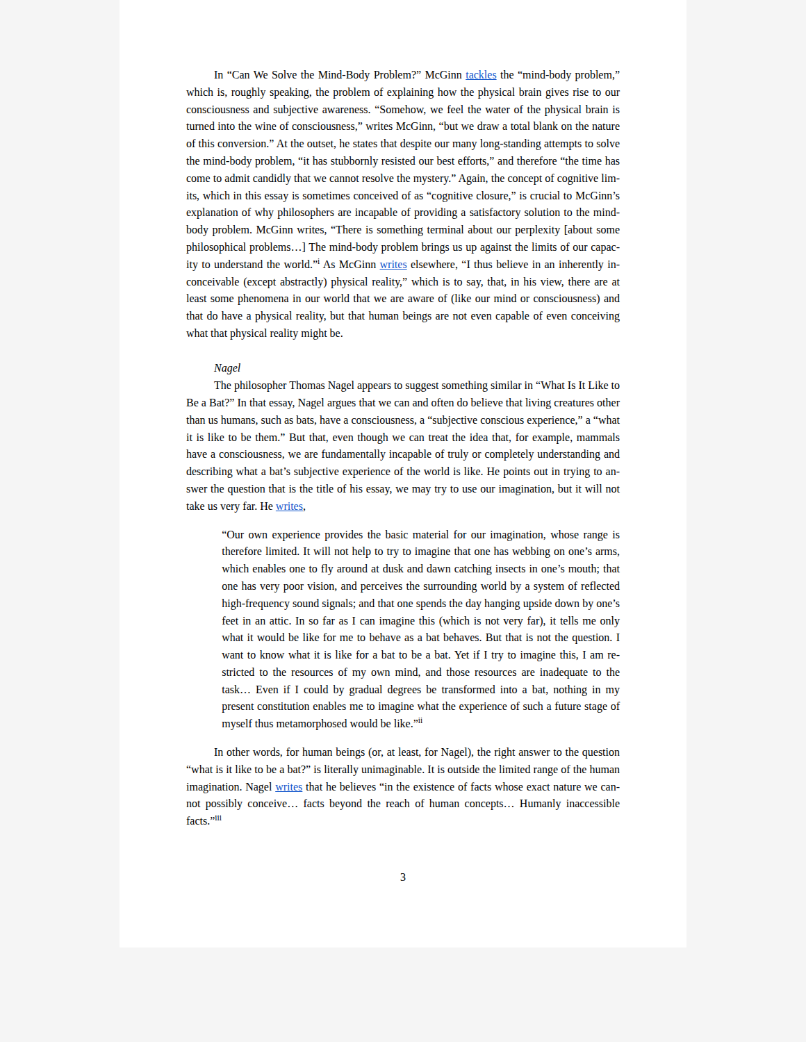In “Can We Solve the Mind-Body Problem?” McGinn tackles the “mind-body problem,” which is, roughly speaking, the problem of explaining how the physical brain gives rise to our consciousness and subjective awareness. “Somehow, we feel the water of the physical brain is turned into the wine of consciousness,” writes McGinn, “but we draw a total blank on the nature of this conversion.” At the outset, he states that despite our many long-standing attempts to solve the mind-body problem, “it has stubbornly resisted our best efforts,” and therefore “the time has come to admit candidly that we cannot resolve the mystery.” Again, the concept of cognitive limits, which in this essay is sometimes conceived of as “cognitive closure,” is crucial to McGinn’s explanation of why philosophers are incapable of providing a satisfactory solution to the mind-body problem. McGinn writes, “There is something terminal about our perplexity [about some philosophical problems…] The mind-body problem brings us up against the limits of our capacity to understand the world.”i As McGinn writes elsewhere, “I thus believe in an inherently inconceivable (except abstractly) physical reality,” which is to say, that, in his view, there are at least some phenomena in our world that we are aware of (like our mind or consciousness) and that do have a physical reality, but that human beings are not even capable of even conceiving what that physical reality might be.
Nagel
The philosopher Thomas Nagel appears to suggest something similar in “What Is It Like to Be a Bat?” In that essay, Nagel argues that we can and often do believe that living creatures other than us humans, such as bats, have a consciousness, a “subjective conscious experience,” a “what it is like to be them.” But that, even though we can treat the idea that, for example, mammals have a consciousness, we are fundamentally incapable of truly or completely understanding and describing what a bat’s subjective experience of the world is like. He points out in trying to answer the question that is the title of his essay, we may try to use our imagination, but it will not take us very far. He writes,
“Our own experience provides the basic material for our imagination, whose range is therefore limited. It will not help to try to imagine that one has webbing on one’s arms, which enables one to fly around at dusk and dawn catching insects in one’s mouth; that one has very poor vision, and perceives the surrounding world by a system of reflected high-frequency sound signals; and that one spends the day hanging upside down by one’s feet in an attic. In so far as I can imagine this (which is not very far), it tells me only what it would be like for me to behave as a bat behaves. But that is not the question. I want to know what it is like for a bat to be a bat. Yet if I try to imagine this, I am restricted to the resources of my own mind, and those resources are inadequate to the task… Even if I could by gradual degrees be transformed into a bat, nothing in my present constitution enables me to imagine what the experience of such a future stage of myself thus metamorphosed would be like.”ii
In other words, for human beings (or, at least, for Nagel), the right answer to the question “what is it like to be a bat?” is literally unimaginable. It is outside the limited range of the human imagination. Nagel writes that he believes “in the existence of facts whose exact nature we cannot possibly conceive… facts beyond the reach of human concepts… Humanly inaccessible facts.”iii
3